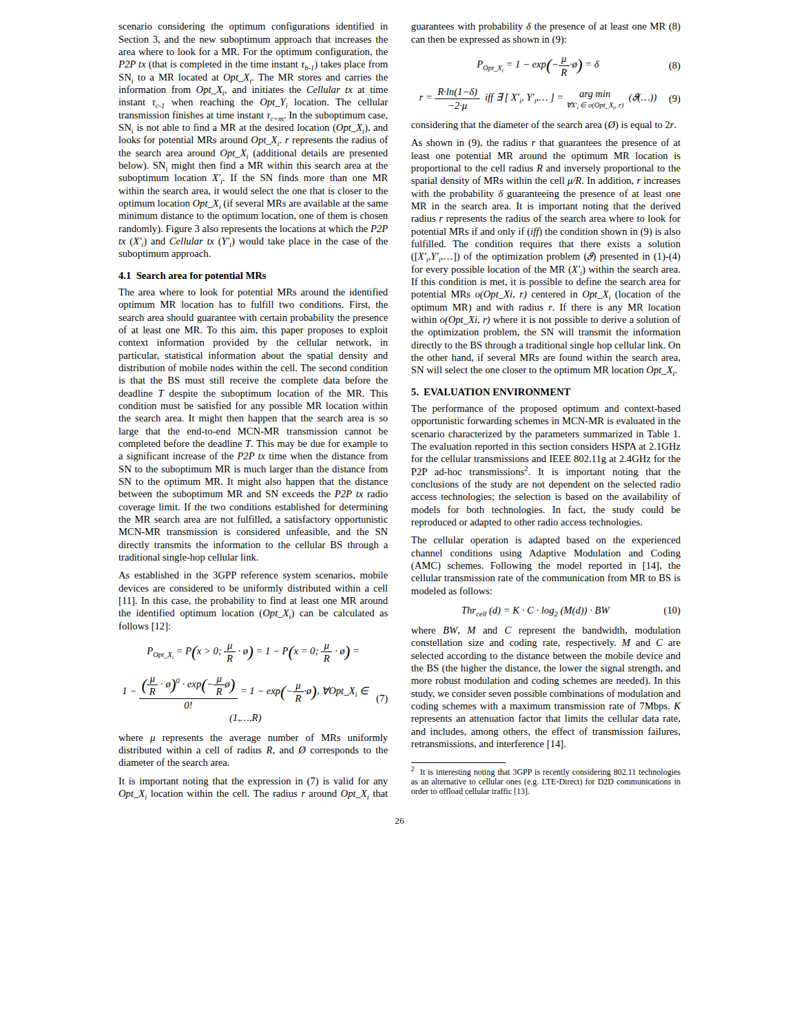scenario considering the optimum configurations identified in Section 3, and the new suboptimum approach that increases the area where to look for a MR. For the optimum configuration, the P2P tx (that is completed in the time instant τb-1) takes place from SNi to a MR located at Opt_Xi. The MR stores and carries the information from Opt_Xi, and initiates the Cellular tx at time instant τc-1 when reaching the Opt_Yi location. The cellular transmission finishes at time instant τc+m. In the suboptimum case, SNi is not able to find a MR at the desired location (Opt_Xi), and looks for potential MRs around Opt_Xi. r represents the radius of the search area around Opt_Xi (additional details are presented below). SNi might then find a MR within this search area at the suboptimum location X′i. If the SN finds more than one MR within the search area, it would select the one that is closer to the optimum location Opt_Xi (if several MRs are available at the same minimum distance to the optimum location, one of them is chosen randomly). Figure 3 also represents the locations at which the P2P tx (X′i) and Cellular tx (Y′i) would take place in the case of the suboptimum approach.
4.1 Search area for potential MRs
The area where to look for potential MRs around the identified optimum MR location has to fulfill two conditions. First, the search area should guarantee with certain probability the presence of at least one MR. To this aim, this paper proposes to exploit context information provided by the cellular network, in particular, statistical information about the spatial density and distribution of mobile nodes within the cell. The second condition is that the BS must still receive the complete data before the deadline T despite the suboptimum location of the MR. This condition must be satisfied for any possible MR location within the search area. It might then happen that the search area is so large that the end-to-end MCN-MR transmission cannot be completed before the deadline T. This may be due for example to a significant increase of the P2P tx time when the distance from SN to the suboptimum MR is much larger than the distance from SN to the optimum MR. It might also happen that the distance between the suboptimum MR and SN exceeds the P2P tx radio coverage limit. If the two conditions established for determining the MR search area are not fulfilled, a satisfactory opportunistic MCN-MR transmission is considered unfeasible, and the SN directly transmits the information to the cellular BS through a traditional single-hop cellular link.
As established in the 3GPP reference system scenarios, mobile devices are considered to be uniformly distributed within a cell [11]. In this case, the probability to find at least one MR around the identified optimum location (Opt_Xi) can be calculated as follows [12]:
POpt_Xi = P(x > 0; μR · ø) = 1 − P(x = 0; μR · ø) =
1 − (μR · ø)0 · exp(−μRø) 0! = 1 − exp(−μR·ø), ∀Opt_Xi ∈ (1,…,R)
(7)
where μ represents the average number of MRs uniformly distributed within a cell of radius R, and Ø corresponds to the diameter of the search area.
It is important noting that the expression in (7) is valid for any Opt_Xi location within the cell. The radius r around Opt_Xi that guarantees with probability δ the presence of at least one MR (8) can then be expressed as shown in (9):
POpt_Xi = 1 − exp(−μR·ø) = δ
(8)
r = R·ln(1−δ)−2·μ iff ∃ [ X′i, Y′i,… ] = arg min∀X′i ∈ o(Opt_Xi, r) (𝜗(…))
(9)
considering that the diameter of the search area (Ø) is equal to 2r.
As shown in (9), the radius r that guarantees the presence of at least one potential MR around the optimum MR location is proportional to the cell radius R and inversely proportional to the spatial density of MRs within the cell μ/R. In addition, r increases with the probability δ guaranteeing the presence of at least one MR in the search area. It is important noting that the derived radius r represents the radius of the search area where to look for potential MRs if and only if (iff) the condition shown in (9) is also fulfilled. The condition requires that there exists a solution ([X′i,Y′i,…]) of the optimization problem (𝜗) presented in (1)-(4) for every possible location of the MR (X′i) within the search area. If this condition is met, it is possible to define the search area for potential MRs o(Opt_Xi, r) centered in Opt_Xi (location of the optimum MR) and with radius r. If there is any MR location within o(Opt_Xi, r) where it is not possible to derive a solution of the optimization problem, the SN will transmit the information directly to the BS through a traditional single hop cellular link. On the other hand, if several MRs are found within the search area, SN will select the one closer to the optimum MR location Opt_Xi.
5. EVALUATION ENVIRONMENT
The performance of the proposed optimum and context-based opportunistic forwarding schemes in MCN-MR is evaluated in the scenario characterized by the parameters summarized in Table 1. The evaluation reported in this section considers HSPA at 2.1GHz for the cellular transmissions and IEEE 802.11g at 2.4GHz for the P2P ad-hoc transmissions2. It is important noting that the conclusions of the study are not dependent on the selected radio access technologies; the selection is based on the availability of models for both technologies. In fact, the study could be reproduced or adapted to other radio access technologies.
The cellular operation is adapted based on the experienced channel conditions using Adaptive Modulation and Coding (AMC) schemes. Following the model reported in [14], the cellular transmission rate of the communication from MR to BS is modeled as follows:
Thrcell (d) = K · C · log2 (M(d)) · BW
(10)
where BW, M and C represent the bandwidth, modulation constellation size and coding rate, respectively. M and C are selected according to the distance between the mobile device and the BS (the higher the distance, the lower the signal strength, and more robust modulation and coding schemes are needed). In this study, we consider seven possible combinations of modulation and coding schemes with a maximum transmission rate of 7Mbps. K represents an attenuation factor that limits the cellular data rate, and includes, among others, the effect of transmission failures, retransmissions, and interference [14].
2 It is interesting noting that 3GPP is recently considering 802.11 technologies as an alternative to cellular ones (e.g. LTE-Direct) for D2D communications in order to offload cellular traffic [13].
26